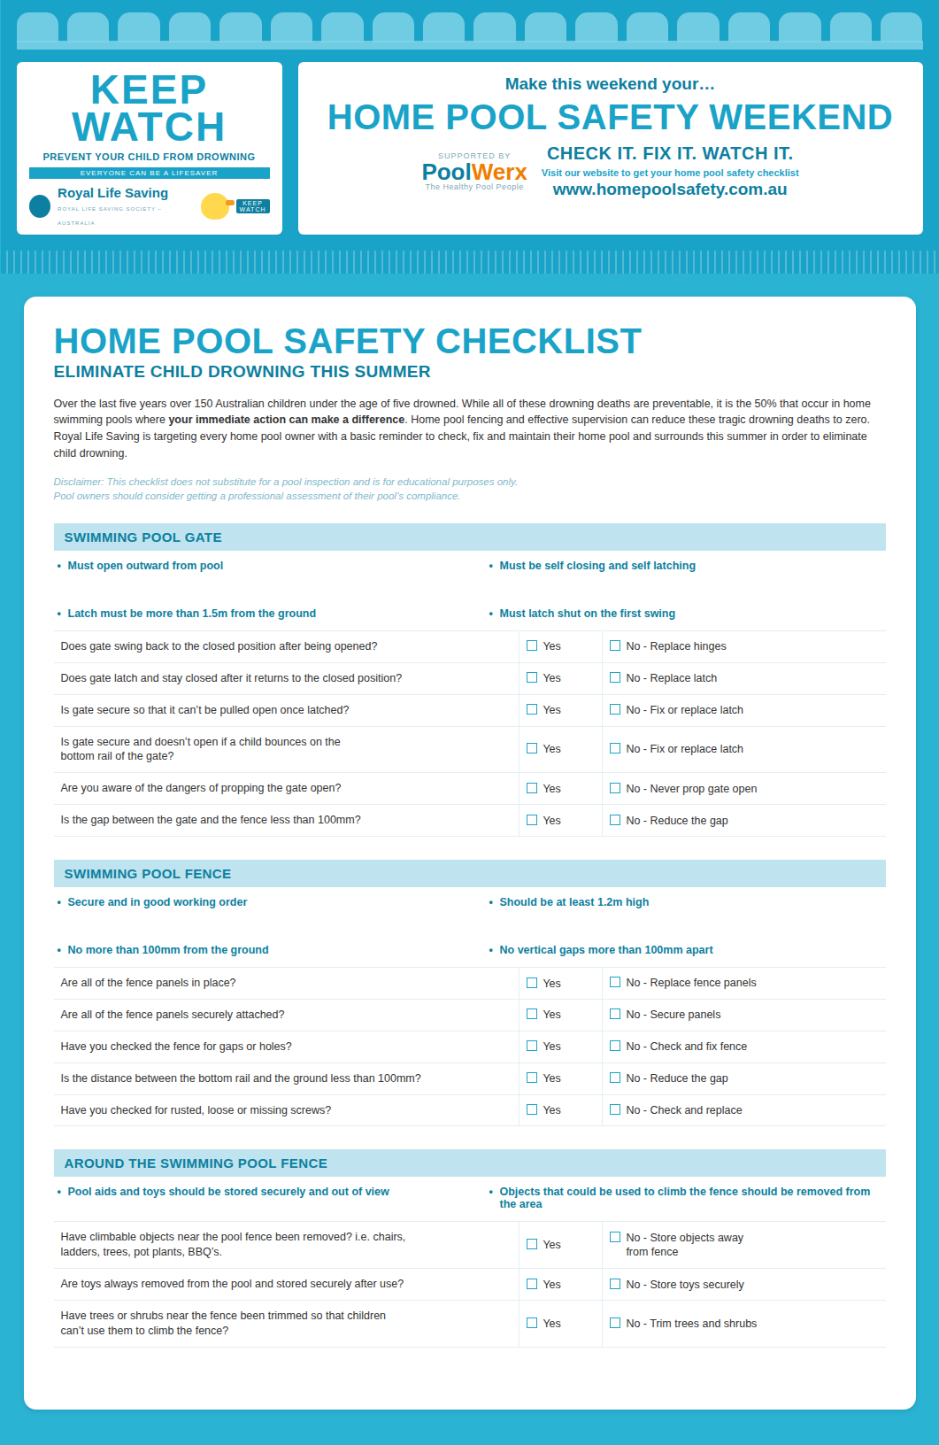KEEP
WATCH
Prevent your child from drowning
Everyone can be a lifesaver
Royal Life Saving Royal Life Saving Society – Australia KEEP
WATCH
Make this weekend your…
HOME POOL SAFETY WEEKEND
Supported by
PoolWerx The Healthy Pool People
CHECK IT. FIX IT. WATCH IT.
Visit our website to get your home pool safety checklist
www.homepoolsafety.com.au
HOME POOL SAFETY CHECKLIST
ELIMINATE CHILD DROWNING THIS SUMMER
Over the last five years over 150 Australian children under the age of five drowned. While all of these drowning deaths are preventable, it is the 50% that occur in home swimming pools where your immediate action can make a difference. Home pool fencing and effective supervision can reduce these tragic drowning deaths to zero. Royal Life Saving is targeting every home pool owner with a basic reminder to check, fix and maintain their home pool and surrounds this summer in order to eliminate child drowning.
Disclaimer: This checklist does not substitute for a pool inspection and is for educational purposes only.
Pool owners should consider getting a professional assessment of their pool’s compliance.
SWIMMING POOL GATE
Must open outward from pool
Must be self closing and self latching
Latch must be more than 1.5m from the ground
Must latch shut on the first swing
| Does gate swing back to the closed position after being opened? | Yes | No - Replace hinges |
| Does gate latch and stay closed after it returns to the closed position? | Yes | No - Replace latch |
| Is gate secure so that it can’t be pulled open once latched? | Yes | No - Fix or replace latch |
| Is gate secure and doesn’t open if a child bounces on the bottom rail of the gate? | Yes | No - Fix or replace latch |
| Are you aware of the dangers of propping the gate open? | Yes | No - Never prop gate open |
| Is the gap between the gate and the fence less than 100mm? | Yes | No - Reduce the gap |
SWIMMING POOL FENCE
Secure and in good working order
Should be at least 1.2m high
No more than 100mm from the ground
No vertical gaps more than 100mm apart
| Are all of the fence panels in place? | Yes | No - Replace fence panels |
| Are all of the fence panels securely attached? | Yes | No - Secure panels |
| Have you checked the fence for gaps or holes? | Yes | No - Check and fix fence |
| Is the distance between the bottom rail and the ground less than 100mm? | Yes | No - Reduce the gap |
| Have you checked for rusted, loose or missing screws? | Yes | No - Check and replace |
AROUND THE SWIMMING POOL FENCE
Pool aids and toys should be stored securely and out of view
Objects that could be used to climb the fence should be removed from the area
| Have climbable objects near the pool fence been removed? i.e. chairs, ladders, trees, pot plants, BBQ’s. | Yes | No - Store objects away from fence |
| Are toys always removed from the pool and stored securely after use? | Yes | No - Store toys securely |
| Have trees or shrubs near the fence been trimmed so that children can’t use them to climb the fence? | Yes | No - Trim trees and shrubs |